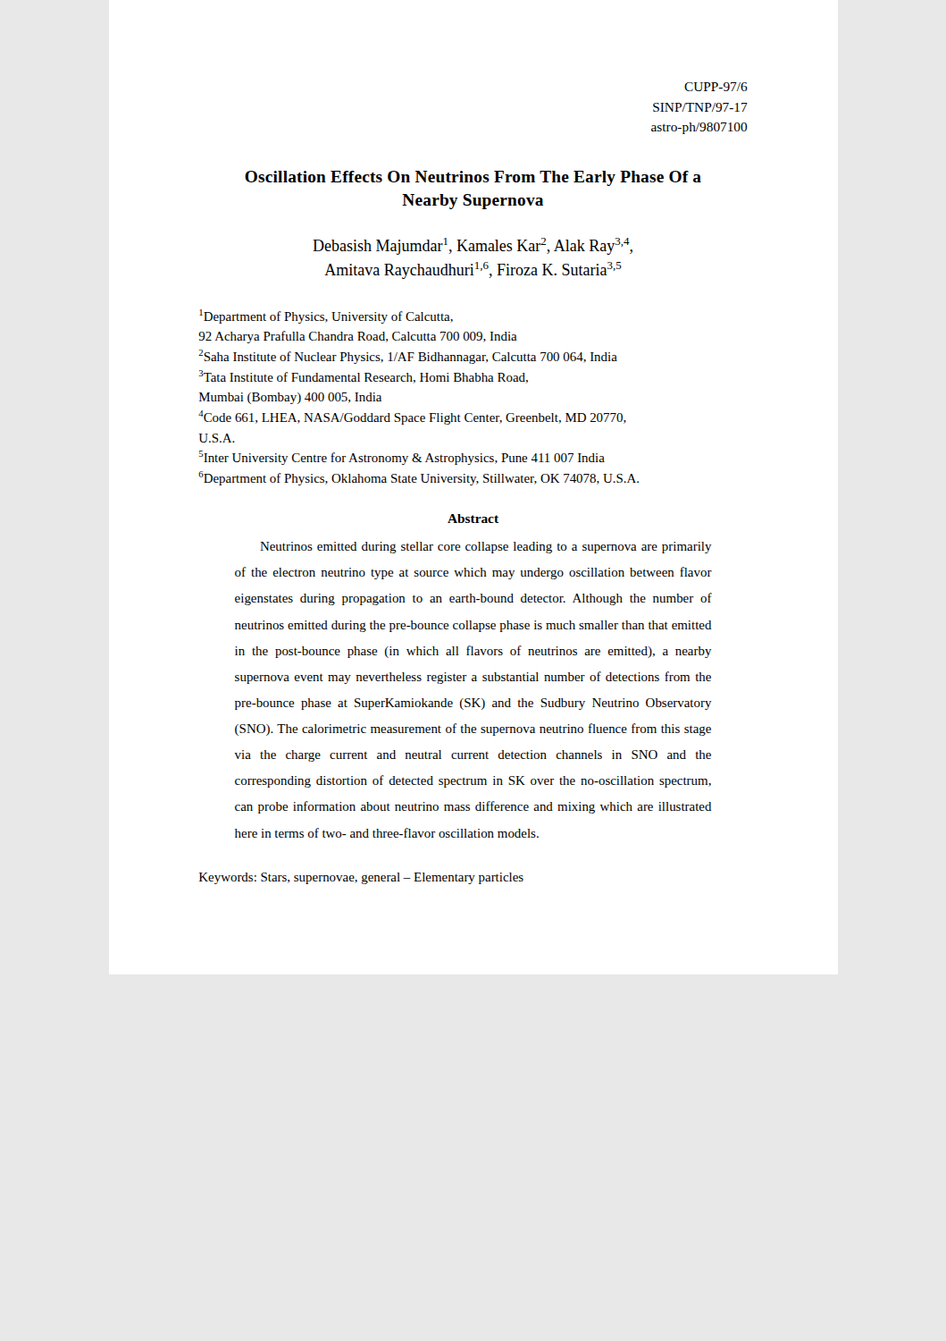CUPP-97/6
SINP/TNP/97-17
astro-ph/9807100
Oscillation Effects On Neutrinos From The Early Phase Of a
Nearby Supernova
Debasish Majumdar1, Kamales Kar2, Alak Ray3,4,
Amitava Raychaudhuri1,6, Firoza K. Sutaria3,5
1Department of Physics, University of Calcutta,
92 Acharya Prafulla Chandra Road, Calcutta 700 009, India
2Saha Institute of Nuclear Physics, 1/AF Bidhannagar, Calcutta 700 064, India
3Tata Institute of Fundamental Research, Homi Bhabha Road,
Mumbai (Bombay) 400 005, India
4Code 661, LHEA, NASA/Goddard Space Flight Center, Greenbelt, MD 20770,
U.S.A.
5Inter University Centre for Astronomy & Astrophysics, Pune 411 007 India
6Department of Physics, Oklahoma State University, Stillwater, OK 74078, U.S.A.
Abstract
Neutrinos emitted during stellar core collapse leading to a supernova are primarily of the electron neutrino type at source which may undergo oscillation between flavor eigenstates during propagation to an earth-bound detector. Although the number of neutrinos emitted during the pre-bounce collapse phase is much smaller than that emitted in the post-bounce phase (in which all flavors of neutrinos are emitted), a nearby supernova event may nevertheless register a substantial number of detections from the pre-bounce phase at SuperKamiokande (SK) and the Sudbury Neutrino Observatory (SNO). The calorimetric measurement of the supernova neutrino fluence from this stage via the charge current and neutral current detection channels in SNO and the corresponding distortion of detected spectrum in SK over the no-oscillation spectrum, can probe information about neutrino mass difference and mixing which are illustrated here in terms of two- and three-flavor oscillation models.
Keywords: Stars, supernovae, general – Elementary particles